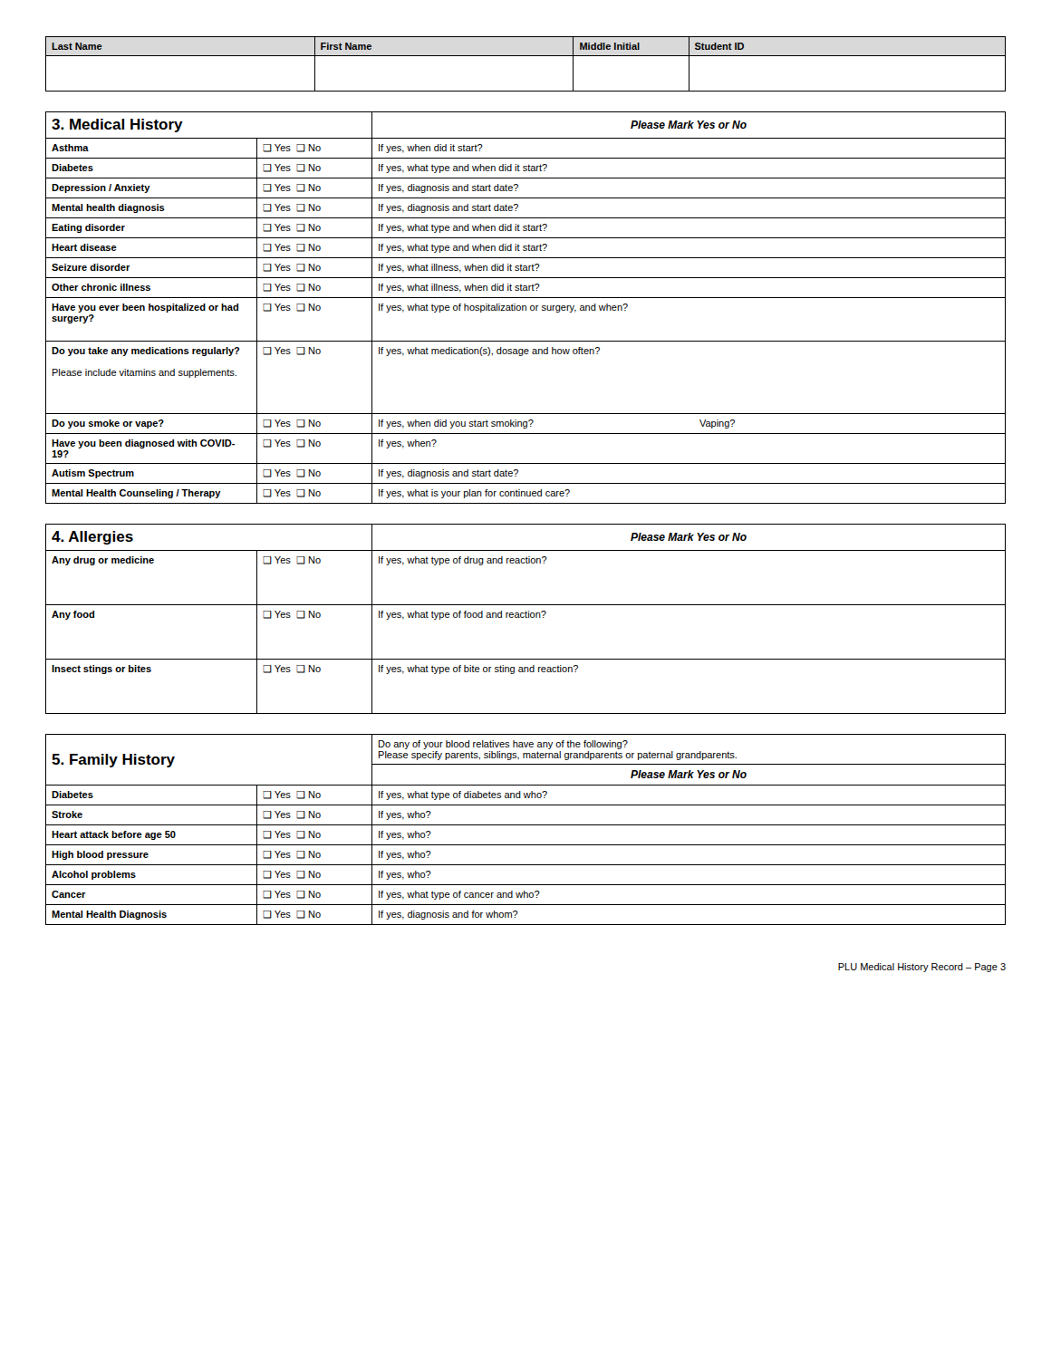| Last Name | First Name | Middle Initial | Student ID |
| 3. Medical History | Please Mark Yes or No |
| Asthma | ❑ Yes ❑ No | If yes, when did it start? |
| Diabetes | ❑ Yes ❑ No | If yes, what type and when did it start? |
| Depression / Anxiety | ❑ Yes ❑ No | If yes, diagnosis and start date? |
| Mental health diagnosis | ❑ Yes ❑ No | If yes, diagnosis and start date? |
| Eating disorder | ❑ Yes ❑ No | If yes, what type and when did it start? |
| Heart disease | ❑ Yes ❑ No | If yes, what type and when did it start? |
| Seizure disorder | ❑ Yes ❑ No | If yes, what illness, when did it start? |
| Other chronic illness | ❑ Yes ❑ No | If yes, what illness, when did it start? |
| Have you ever been hospitalized or had surgery? | ❑ Yes ❑ No | If yes, what type of hospitalization or surgery, and when? |
| Do you take any medications regularly? Please include vitamins and supplements. | ❑ Yes ❑ No | If yes, what medication(s), dosage and how often? |
| Do you smoke or vape? | ❑ Yes ❑ No | If yes, when did you start smoking? Vaping? |
| Have you been diagnosed with COVID-19? | ❑ Yes ❑ No | If yes, when? |
| Autism Spectrum | ❑ Yes ❑ No | If yes, diagnosis and start date? |
| Mental Health Counseling / Therapy | ❑ Yes ❑ No | If yes, what is your plan for continued care? |
| 4. Allergies | Please Mark Yes or No |
| Any drug or medicine | ❑ Yes ❑ No | If yes, what type of drug and reaction? |
| Any food | ❑ Yes ❑ No | If yes, what type of food and reaction? |
| Insect stings or bites | ❑ Yes ❑ No | If yes, what type of bite or sting and reaction? |
| 5. Family History | Do any of your blood relatives have any of the following? Please specify parents, siblings, maternal grandparents or paternal grandparents. |
| Please Mark Yes or No |
| Diabetes | ❑ Yes ❑ No | If yes, what type of diabetes and who? |
| Stroke | ❑ Yes ❑ No | If yes, who? |
| Heart attack before age 50 | ❑ Yes ❑ No | If yes, who? |
| High blood pressure | ❑ Yes ❑ No | If yes, who? |
| Alcohol problems | ❑ Yes ❑ No | If yes, who? |
| Cancer | ❑ Yes ❑ No | If yes, what type of cancer and who? |
| Mental Health Diagnosis | ❑ Yes ❑ No | If yes, diagnosis and for whom? |
PLU Medical History Record – Page 3